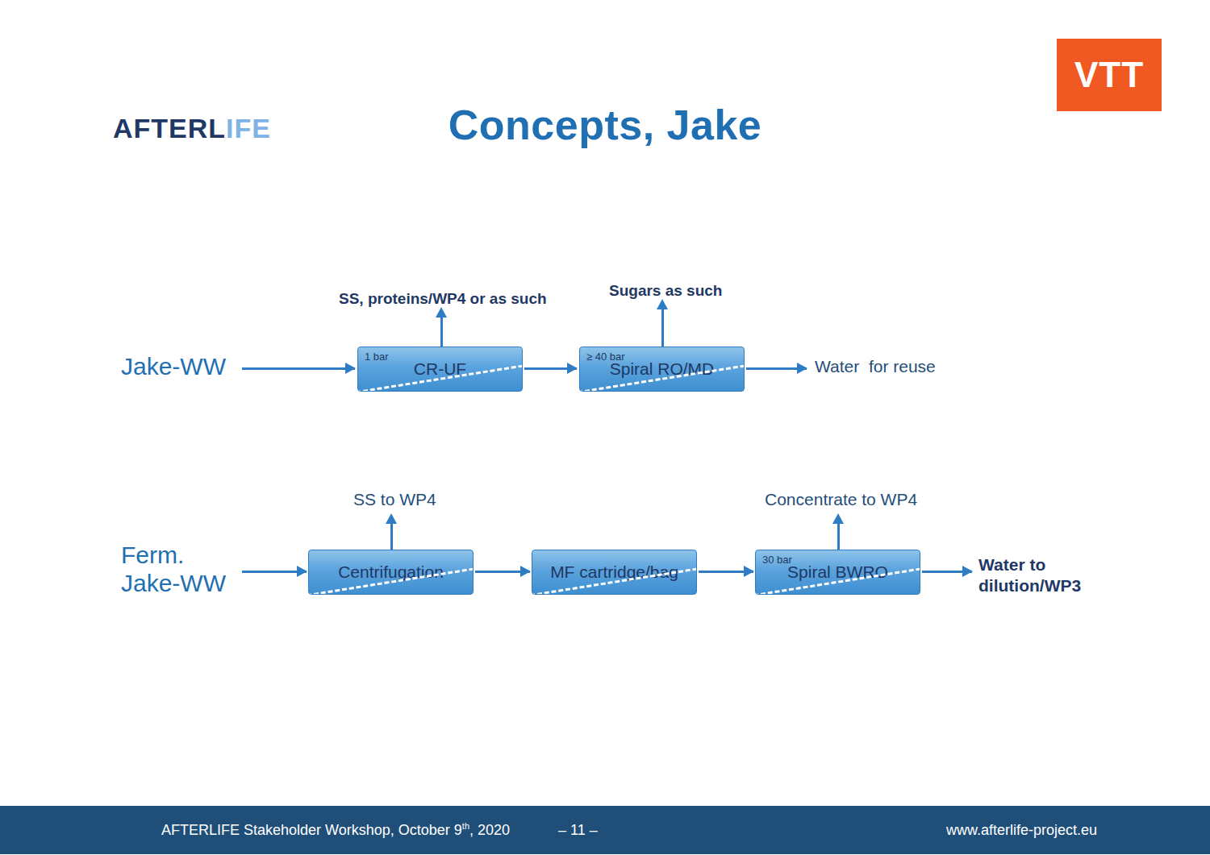VTT
AFTERLIFE
Concepts, Jake
SS, proteins/WP4 or as such
Sugars as such
Jake-WW
1 bar CR-UF
≥ 40 bar Spiral RO/MD
Water for reuse
SS to WP4
Concentrate to WP4
Ferm.
Jake-WW
Centrifugation
MF cartridge/bag
30 bar Spiral BWRO
Water to
dilution/WP3
AFTERLIFE Stakeholder Workshop, October 9th, 2020 – 11 – www.afterlife-project.eu